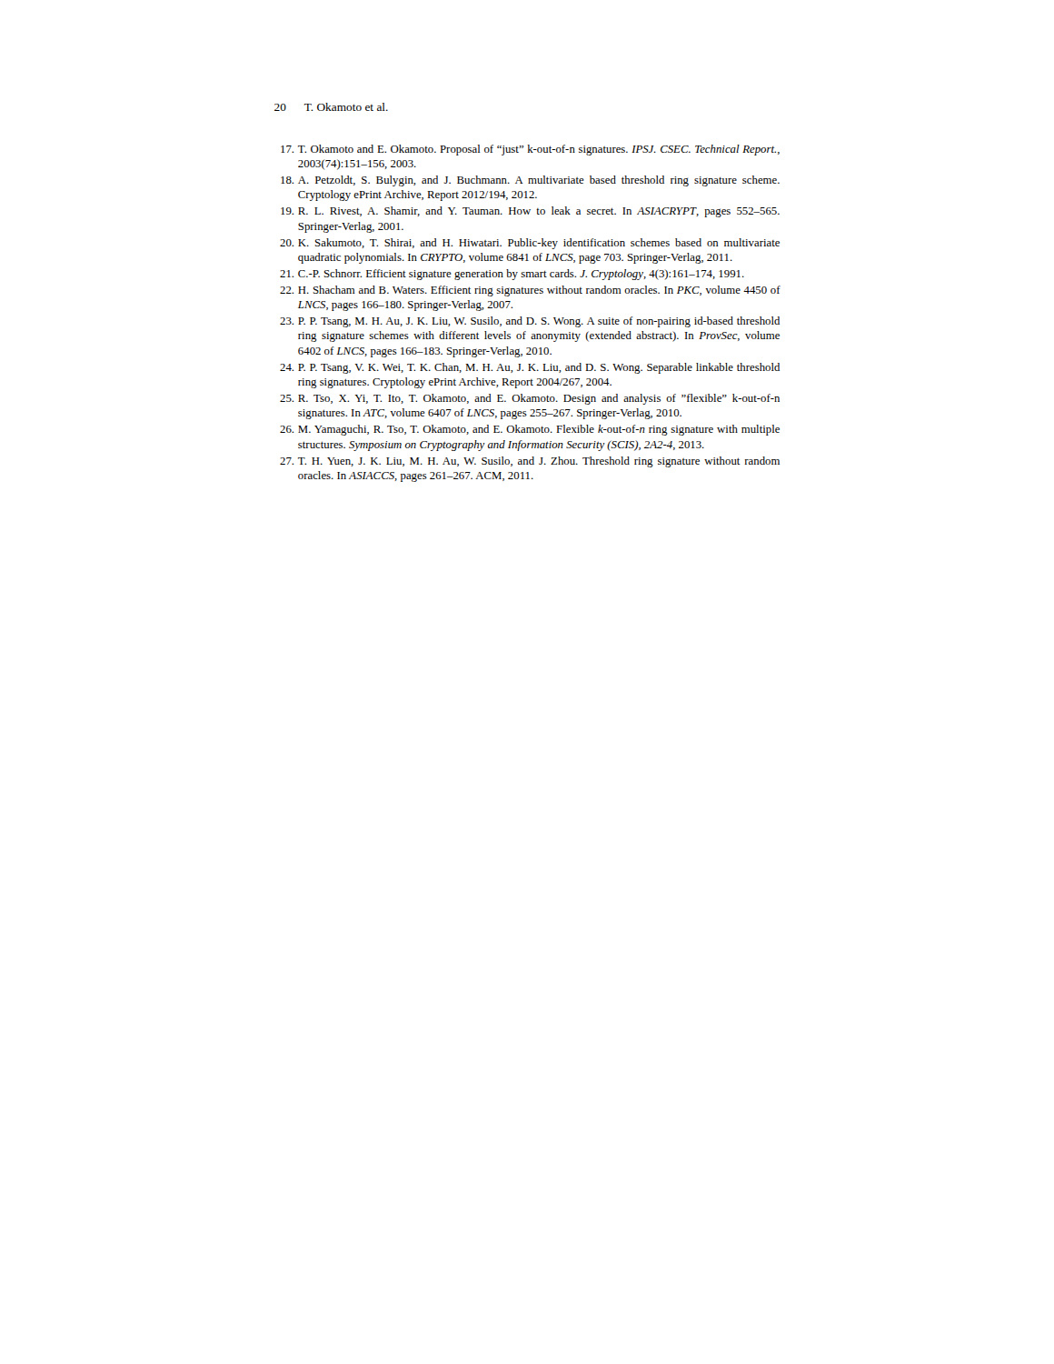20 T. Okamoto et al.
17. T. Okamoto and E. Okamoto. Proposal of “just” k-out-of-n signatures. IPSJ. CSEC. Technical Report., 2003(74):151–156, 2003.
18. A. Petzoldt, S. Bulygin, and J. Buchmann. A multivariate based threshold ring signature scheme. Cryptology ePrint Archive, Report 2012/194, 2012.
19. R. L. Rivest, A. Shamir, and Y. Tauman. How to leak a secret. In ASIACRYPT, pages 552–565. Springer-Verlag, 2001.
20. K. Sakumoto, T. Shirai, and H. Hiwatari. Public-key identification schemes based on multivariate quadratic polynomials. In CRYPTO, volume 6841 of LNCS, page 703. Springer-Verlag, 2011.
21. C.-P. Schnorr. Efficient signature generation by smart cards. J. Cryptology, 4(3):161–174, 1991.
22. H. Shacham and B. Waters. Efficient ring signatures without random oracles. In PKC, volume 4450 of LNCS, pages 166–180. Springer-Verlag, 2007.
23. P. P. Tsang, M. H. Au, J. K. Liu, W. Susilo, and D. S. Wong. A suite of non-pairing id-based threshold ring signature schemes with different levels of anonymity (extended abstract). In ProvSec, volume 6402 of LNCS, pages 166–183. Springer-Verlag, 2010.
24. P. P. Tsang, V. K. Wei, T. K. Chan, M. H. Au, J. K. Liu, and D. S. Wong. Separable linkable threshold ring signatures. Cryptology ePrint Archive, Report 2004/267, 2004.
25. R. Tso, X. Yi, T. Ito, T. Okamoto, and E. Okamoto. Design and analysis of ”flexible” k-out-of-n signatures. In ATC, volume 6407 of LNCS, pages 255–267. Springer-Verlag, 2010.
26. M. Yamaguchi, R. Tso, T. Okamoto, and E. Okamoto. Flexible k-out-of-n ring signature with multiple structures. Symposium on Cryptography and Information Security (SCIS), 2A2-4, 2013.
27. T. H. Yuen, J. K. Liu, M. H. Au, W. Susilo, and J. Zhou. Threshold ring signature without random oracles. In ASIACCS, pages 261–267. ACM, 2011.